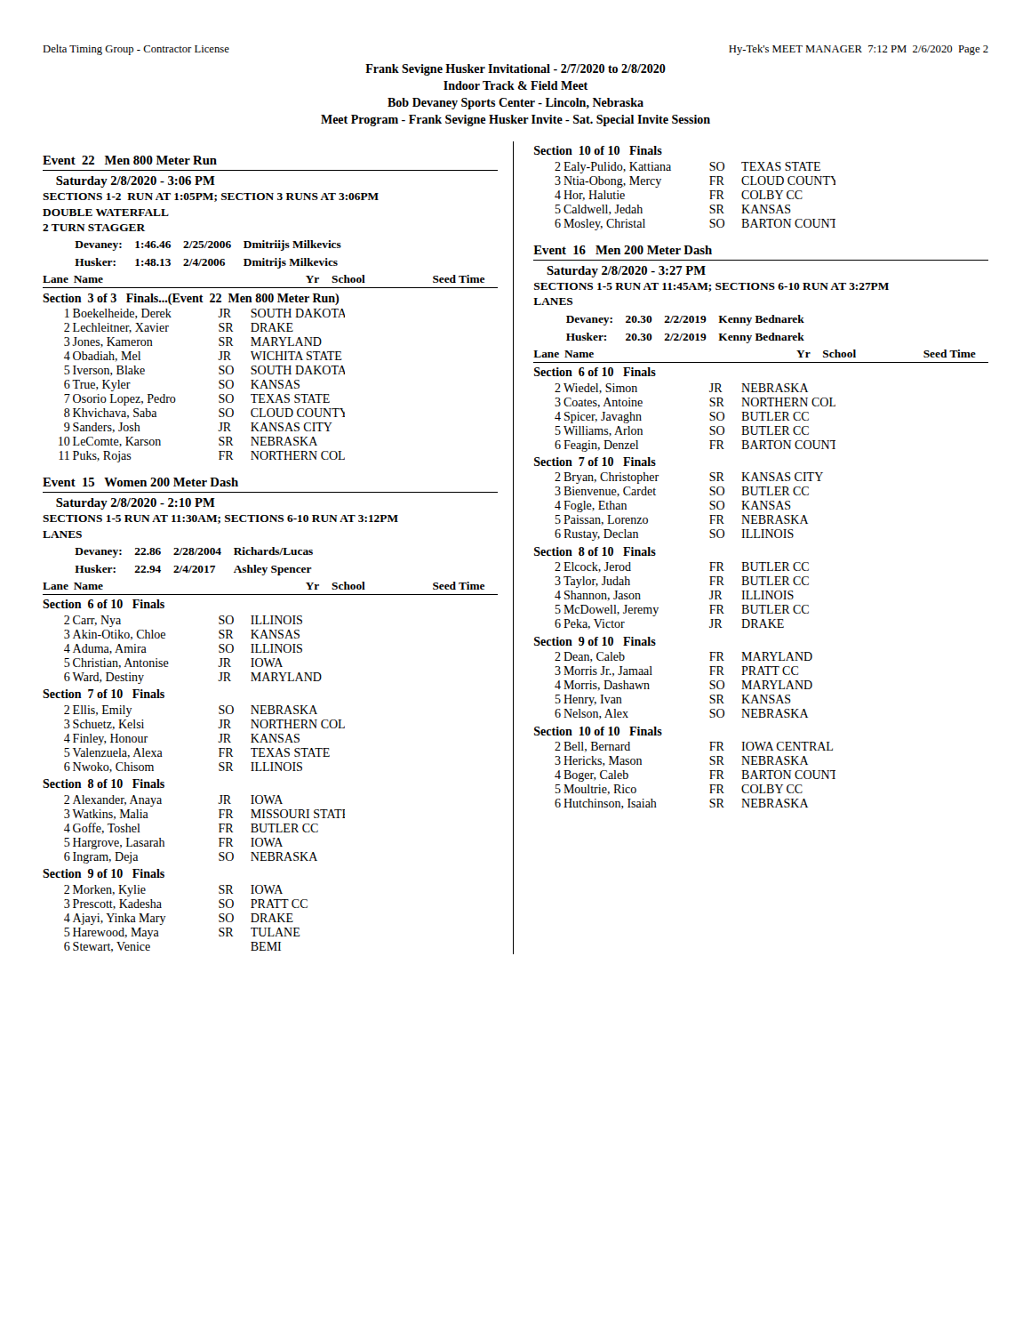Delta Timing Group - Contractor License Hy-Tek's MEET MANAGER 7:12 PM 2/6/2020 Page 2
Frank Sevigne Husker Invitational - 2/7/2020 to 2/8/2020
Indoor Track & Field Meet
Bob Devaney Sports Center - Lincoln, Nebraska
Meet Program - Frank Sevigne Husker Invite - Sat. Special Invite Session
Event 22 Men 800 Meter Run
Saturday 2/8/2020 - 3:06 PM
SECTIONS 1-2 RUN AT 1:05PM; SECTION 3 RUNS AT 3:06PM
DOUBLE WATERFALL
2 TURN STAGGER
| Devaney: | 1:46.46 | 2/25/2006 | Dmitriijs Milkevics |
| Husker: | 1:48.13 | 2/4/2006 | Dmitrijs Milkevics |
Lane Name Yr School Seed Time
Section 3 of 3 Finals...(Event 22 Men 800 Meter Run)
| 1 | Boekelheide, Derek | JR | SOUTH DAKOTA |
| 2 | Lechleitner, Xavier | SR | DRAKE |
| 3 | Jones, Kameron | SR | MARYLAND |
| 4 | Obadiah, Mel | JR | WICHITA STATE |
| 5 | Iverson, Blake | SO | SOUTH DAKOTA |
| 6 | True, Kyler | SO | KANSAS |
| 7 | Osorio Lopez, Pedro | SO | TEXAS STATE |
| 8 | Khvichava, Saba | SO | CLOUD COUNTY |
| 9 | Sanders, Josh | JR | KANSAS CITY |
| 10 | LeComte, Karson | SR | NEBRASKA |
| 11 | Puks, Rojas | FR | NORTHERN COLO |
Event 15 Women 200 Meter Dash
Saturday 2/8/2020 - 2:10 PM
SECTIONS 1-5 RUN AT 11:30AM; SECTIONS 6-10 RUN AT 3:12PM
LANES
| Devaney: | 22.86 | 2/28/2004 | Richards/Lucas |
| Husker: | 22.94 | 2/4/2017 | Ashley Spencer |
Lane Name Yr School Seed Time
Section 6 of 10 Finals
| 2 | Carr, Nya | SO | ILLINOIS |
| 3 | Akin-Otiko, Chloe | SR | KANSAS |
| 4 | Aduma, Amira | SO | ILLINOIS |
| 5 | Christian, Antonise | JR | IOWA |
| 6 | Ward, Destiny | JR | MARYLAND |
Section 7 of 10 Finals
| 2 | Ellis, Emily | SO | NEBRASKA |
| 3 | Schuetz, Kelsi | JR | NORTHERN COLO |
| 4 | Finley, Honour | JR | KANSAS |
| 5 | Valenzuela, Alexa | FR | TEXAS STATE |
| 6 | Nwoko, Chisom | SR | ILLINOIS |
Section 8 of 10 Finals
| 2 | Alexander, Anaya | JR | IOWA |
| 3 | Watkins, Malia | FR | MISSOURI STATE |
| 4 | Goffe, Toshel | FR | BUTLER CC |
| 5 | Hargrove, Lasarah | FR | IOWA |
| 6 | Ingram, Deja | SO | NEBRASKA |
Section 9 of 10 Finals
| 2 | Morken, Kylie | SR | IOWA |
| 3 | Prescott, Kadesha | SO | PRATT CC |
| 4 | Ajayi, Yinka Mary | SO | DRAKE |
| 5 | Harewood, Maya | SR | TULANE |
| 6 | Stewart, Venice | | BEMI |
Section 10 of 10 Finals
| 2 | Ealy-Pulido, Kattiana | SO | TEXAS STATE |
| 3 | Ntia-Obong, Mercy | FR | CLOUD COUNTY |
| 4 | Hor, Halutie | FR | COLBY CC |
| 5 | Caldwell, Jedah | SR | KANSAS |
| 6 | Mosley, Christal | SO | BARTON COUNTY |
Event 16 Men 200 Meter Dash
Saturday 2/8/2020 - 3:27 PM
SECTIONS 1-5 RUN AT 11:45AM; SECTIONS 6-10 RUN AT 3:27PM
LANES
| Devaney: | 20.30 | 2/2/2019 | Kenny Bednarek |
| Husker: | 20.30 | 2/2/2019 | Kenny Bednarek |
Lane Name Yr School Seed Time
Section 6 of 10 Finals
| 2 | Wiedel, Simon | JR | NEBRASKA |
| 3 | Coates, Antoine | SR | NORTHERN COLO |
| 4 | Spicer, Javaghn | SO | BUTLER CC |
| 5 | Williams, Arlon | SO | BUTLER CC |
| 6 | Feagin, Denzel | FR | BARTON COUNTY |
Section 7 of 10 Finals
| 2 | Bryan, Christopher | SR | KANSAS CITY |
| 3 | Bienvenue, Cardet | SO | BUTLER CC |
| 4 | Fogle, Ethan | SO | KANSAS |
| 5 | Paissan, Lorenzo | FR | NEBRASKA |
| 6 | Rustay, Declan | SO | ILLINOIS |
Section 8 of 10 Finals
| 2 | Elcock, Jerod | FR | BUTLER CC |
| 3 | Taylor, Judah | FR | BUTLER CC |
| 4 | Shannon, Jason | JR | ILLINOIS |
| 5 | McDowell, Jeremy | FR | BUTLER CC |
| 6 | Peka, Victor | JR | DRAKE |
Section 9 of 10 Finals
| 2 | Dean, Caleb | FR | MARYLAND |
| 3 | Morris Jr., Jamaal | FR | PRATT CC |
| 4 | Morris, Dashawn | SO | MARYLAND |
| 5 | Henry, Ivan | SR | KANSAS |
| 6 | Nelson, Alex | SO | NEBRASKA |
Section 10 of 10 Finals
| 2 | Bell, Bernard | FR | IOWA CENTRAL |
| 3 | Hericks, Mason | SR | NEBRASKA |
| 4 | Boger, Caleb | FR | BARTON COUNTY |
| 5 | Moultrie, Rico | FR | COLBY CC |
| 6 | Hutchinson, Isaiah | SR | NEBRASKA |